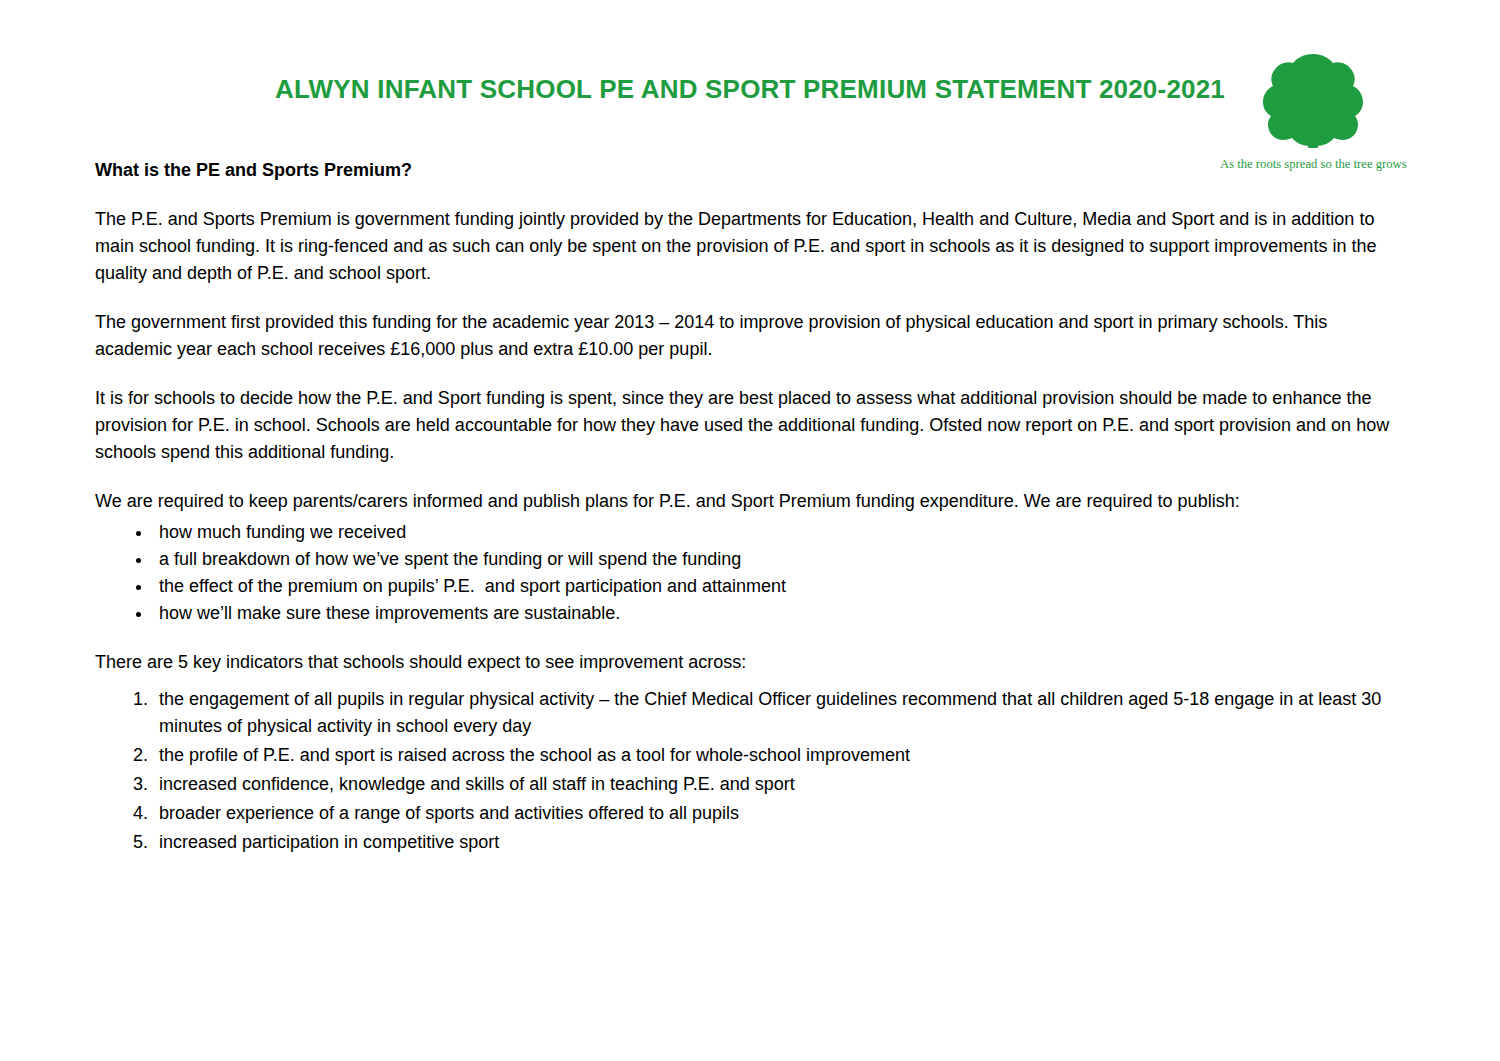As the roots spread so the tree grows
ALWYN INFANT SCHOOL PE AND SPORT PREMIUM STATEMENT 2020-2021
What is the PE and Sports Premium?
The P.E. and Sports Premium is government funding jointly provided by the Departments for Education, Health and Culture, Media and Sport and is in addition to main school funding. It is ring-fenced and as such can only be spent on the provision of P.E. and sport in schools as it is designed to support improvements in the quality and depth of P.E. and school sport.
The government first provided this funding for the academic year 2013 – 2014 to improve provision of physical education and sport in primary schools. This academic year each school receives £16,000 plus and extra £10.00 per pupil.
It is for schools to decide how the P.E. and Sport funding is spent, since they are best placed to assess what additional provision should be made to enhance the provision for P.E. in school. Schools are held accountable for how they have used the additional funding. Ofsted now report on P.E. and sport provision and on how schools spend this additional funding.
We are required to keep parents/carers informed and publish plans for P.E. and Sport Premium funding expenditure. We are required to publish:
how much funding we received
a full breakdown of how we’ve spent the funding or will spend the funding
the effect of the premium on pupils’ P.E. and sport participation and attainment
how we’ll make sure these improvements are sustainable.
There are 5 key indicators that schools should expect to see improvement across:
the engagement of all pupils in regular physical activity – the Chief Medical Officer guidelines recommend that all children aged 5-18 engage in at least 30 minutes of physical activity in school every day
the profile of P.E. and sport is raised across the school as a tool for whole-school improvement
increased confidence, knowledge and skills of all staff in teaching P.E. and sport
broader experience of a range of sports and activities offered to all pupils
increased participation in competitive sport